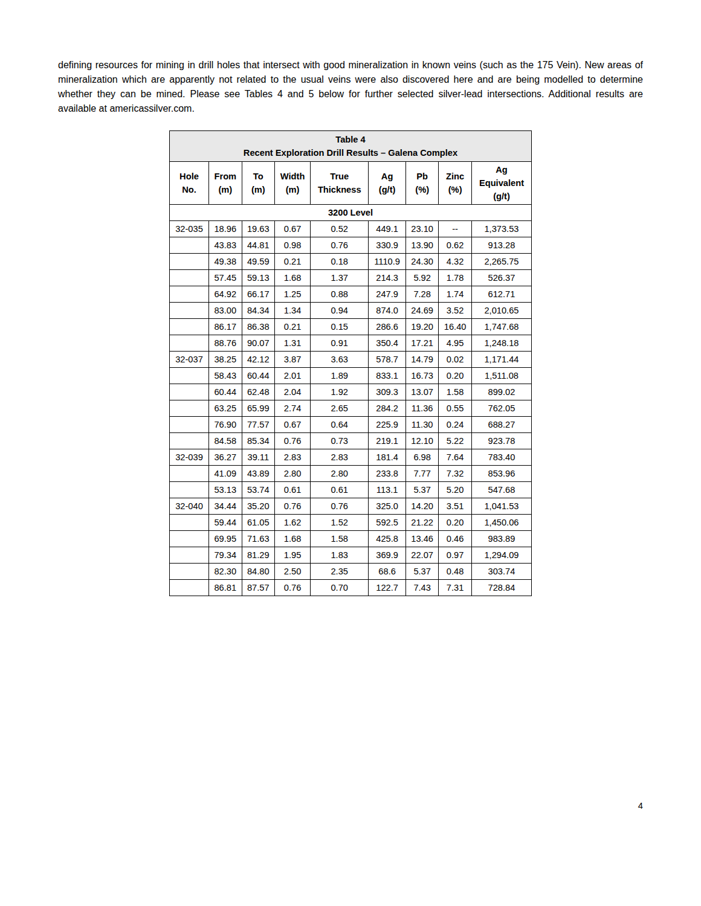defining resources for mining in drill holes that intersect with good mineralization in known veins (such as the 175 Vein). New areas of mineralization which are apparently not related to the usual veins were also discovered here and are being modelled to determine whether they can be mined. Please see Tables 4 and 5 below for further selected silver-lead intersections. Additional results are available at americassilver.com.
Table 4 Recent Exploration Drill Results – Galena Complex
| Hole No. | From (m) | To (m) | Width (m) | True Thickness | Ag (g/t) | Pb (%) | Zinc (%) | Ag Equivalent (g/t) |
| --- | --- | --- | --- | --- | --- | --- | --- | --- |
| 3200 Level |
| 32-035 | 18.96 | 19.63 | 0.67 | 0.52 | 449.1 | 23.10 | -- | 1,373.53 |
| | 43.83 | 44.81 | 0.98 | 0.76 | 330.9 | 13.90 | 0.62 | 913.28 |
| | 49.38 | 49.59 | 0.21 | 0.18 | 1110.9 | 24.30 | 4.32 | 2,265.75 |
| | 57.45 | 59.13 | 1.68 | 1.37 | 214.3 | 5.92 | 1.78 | 526.37 |
| | 64.92 | 66.17 | 1.25 | 0.88 | 247.9 | 7.28 | 1.74 | 612.71 |
| | 83.00 | 84.34 | 1.34 | 0.94 | 874.0 | 24.69 | 3.52 | 2,010.65 |
| | 86.17 | 86.38 | 0.21 | 0.15 | 286.6 | 19.20 | 16.40 | 1,747.68 |
| | 88.76 | 90.07 | 1.31 | 0.91 | 350.4 | 17.21 | 4.95 | 1,248.18 |
| 32-037 | 38.25 | 42.12 | 3.87 | 3.63 | 578.7 | 14.79 | 0.02 | 1,171.44 |
| | 58.43 | 60.44 | 2.01 | 1.89 | 833.1 | 16.73 | 0.20 | 1,511.08 |
| | 60.44 | 62.48 | 2.04 | 1.92 | 309.3 | 13.07 | 1.58 | 899.02 |
| | 63.25 | 65.99 | 2.74 | 2.65 | 284.2 | 11.36 | 0.55 | 762.05 |
| | 76.90 | 77.57 | 0.67 | 0.64 | 225.9 | 11.30 | 0.24 | 688.27 |
| | 84.58 | 85.34 | 0.76 | 0.73 | 219.1 | 12.10 | 5.22 | 923.78 |
| 32-039 | 36.27 | 39.11 | 2.83 | 2.83 | 181.4 | 6.98 | 7.64 | 783.40 |
| | 41.09 | 43.89 | 2.80 | 2.80 | 233.8 | 7.77 | 7.32 | 853.96 |
| | 53.13 | 53.74 | 0.61 | 0.61 | 113.1 | 5.37 | 5.20 | 547.68 |
| 32-040 | 34.44 | 35.20 | 0.76 | 0.76 | 325.0 | 14.20 | 3.51 | 1,041.53 |
| | 59.44 | 61.05 | 1.62 | 1.52 | 592.5 | 21.22 | 0.20 | 1,450.06 |
| | 69.95 | 71.63 | 1.68 | 1.58 | 425.8 | 13.46 | 0.46 | 983.89 |
| | 79.34 | 81.29 | 1.95 | 1.83 | 369.9 | 22.07 | 0.97 | 1,294.09 |
| | 82.30 | 84.80 | 2.50 | 2.35 | 68.6 | 5.37 | 0.48 | 303.74 |
| | 86.81 | 87.57 | 0.76 | 0.70 | 122.7 | 7.43 | 7.31 | 728.84 |
4